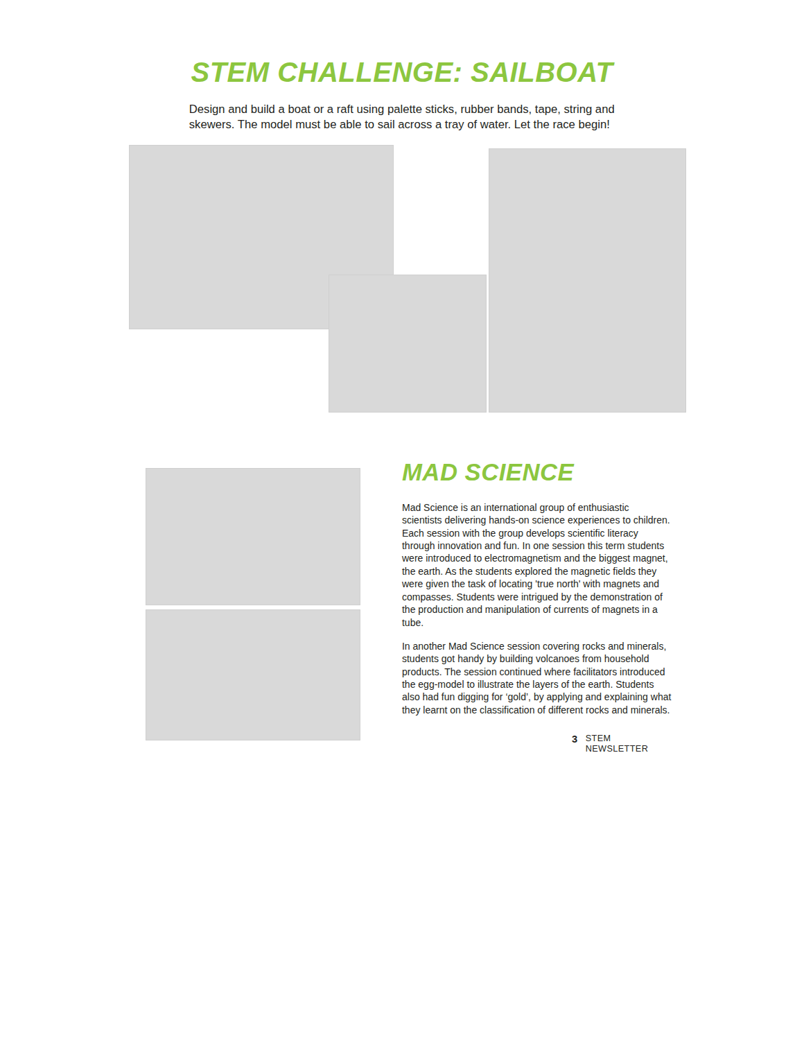STEM CHALLENGE: SAILBOAT
Design and build a boat or a raft using palette sticks, rubber bands, tape, string and skewers. The model must be able to sail across a tray of water. Let the race begin!
MAD SCIENCE
Mad Science is an international group of enthusiastic scientists delivering hands-on science experiences to children. Each session with the group develops scientific literacy through innovation and fun. In one session this term students were introduced to electromagnetism and the biggest magnet, the earth. As the students explored the magnetic fields they were given the task of locating 'true north' with magnets and compasses. Students were intrigued by the demonstration of the production and manipulation of currents of magnets in a tube.
In another Mad Science session covering rocks and minerals, students got handy by building volcanoes from household products. The session continued where facilitators introduced the egg-model to illustrate the layers of the earth. Students also had fun digging for ‘gold’, by applying and explaining what they learnt on the classification of different rocks and minerals.
3 STEM
NEWSLETTER